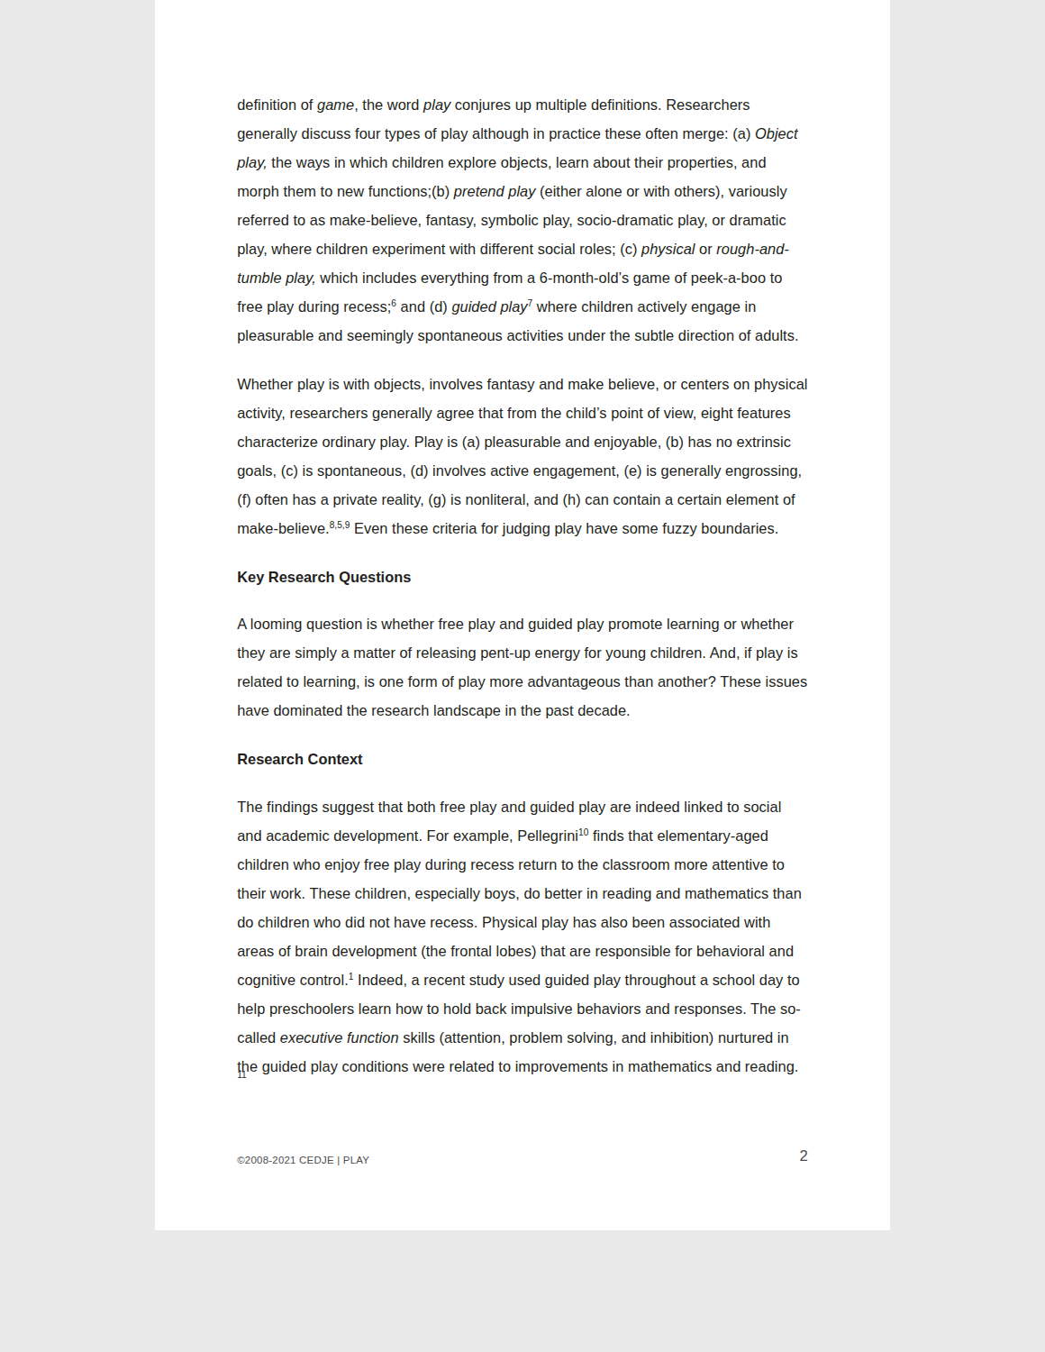definition of game, the word play conjures up multiple definitions. Researchers generally discuss four types of play although in practice these often merge: (a) Object play, the ways in which children explore objects, learn about their properties, and morph them to new functions;(b) pretend play (either alone or with others), variously referred to as make-believe, fantasy, symbolic play, socio-dramatic play, or dramatic play, where children experiment with different social roles; (c) physical or rough-and-tumble play, which includes everything from a 6-month-old’s game of peek-a-boo to free play during recess;6 and (d) guided play7 where children actively engage in pleasurable and seemingly spontaneous activities under the subtle direction of adults.
Whether play is with objects, involves fantasy and make believe, or centers on physical activity, researchers generally agree that from the child’s point of view, eight features characterize ordinary play. Play is (a) pleasurable and enjoyable, (b) has no extrinsic goals, (c) is spontaneous, (d) involves active engagement, (e) is generally engrossing, (f) often has a private reality, (g) is nonliteral, and (h) can contain a certain element of make-believe.8,5,9 Even these criteria for judging play have some fuzzy boundaries.
Key Research Questions
A looming question is whether free play and guided play promote learning or whether they are simply a matter of releasing pent-up energy for young children. And, if play is related to learning, is one form of play more advantageous than another? These issues have dominated the research landscape in the past decade.
Research Context
The findings suggest that both free play and guided play are indeed linked to social and academic development. For example, Pellegrini10 finds that elementary-aged children who enjoy free play during recess return to the classroom more attentive to their work. These children, especially boys, do better in reading and mathematics than do children who did not have recess. Physical play has also been associated with areas of brain development (the frontal lobes) that are responsible for behavioral and cognitive control.1 Indeed, a recent study used guided play throughout a school day to help preschoolers learn how to hold back impulsive behaviors and responses. The so-called executive function skills (attention, problem solving, and inhibition) nurtured in the guided play conditions were related to improvements in mathematics and reading.11
©2008-2021 CEDJE | PLAY
2